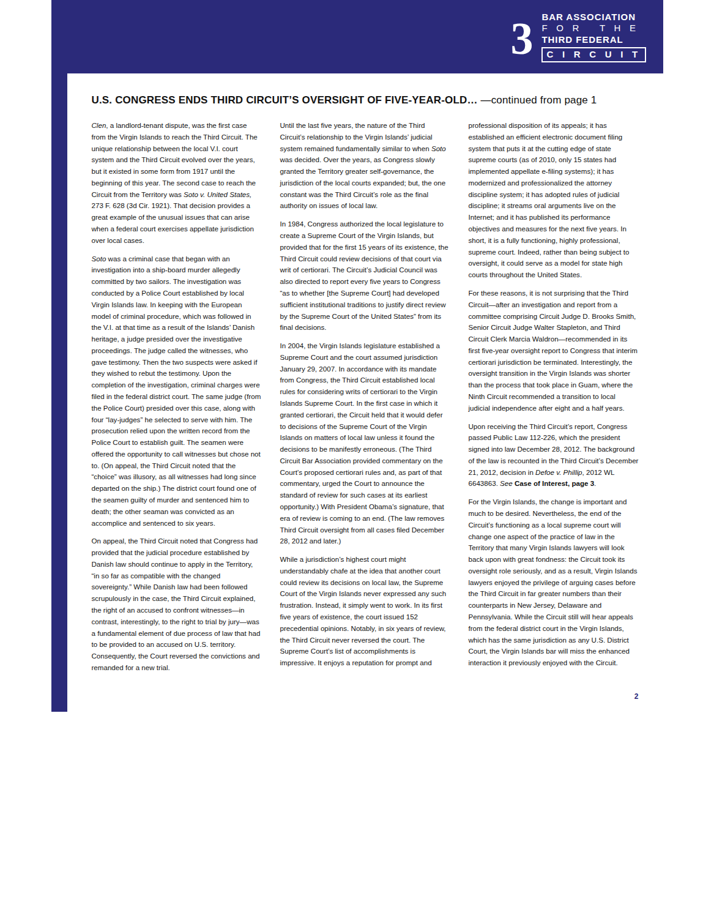3
Bar Association
F O R T H E
Third Federal
C I R C U I T
U.S. Congress Ends Third Circuit’s Oversight of Five-Year-Old… —continued from page 1
Clen, a landlord-tenant dispute, was the first case from the Virgin Islands to reach the Third Circuit. The unique relationship between the local V.I. court system and the Third Circuit evolved over the years, but it existed in some form from 1917 until the beginning of this year. The second case to reach the Circuit from the Territory was Soto v. United States, 273 F. 628 (3d Cir. 1921). That decision provides a great example of the unusual issues that can arise when a federal court exercises appellate jurisdiction over local cases.
Soto was a criminal case that began with an investigation into a ship-board murder allegedly committed by two sailors. The investigation was conducted by a Police Court established by local Virgin Islands law. In keeping with the European model of criminal procedure, which was followed in the V.I. at that time as a result of the Islands’ Danish heritage, a judge presided over the investigative proceedings. The judge called the witnesses, who gave testimony. Then the two suspects were asked if they wished to rebut the testimony. Upon the completion of the investigation, criminal charges were filed in the federal district court. The same judge (from the Police Court) presided over this case, along with four “lay-judges” he selected to serve with him. The prosecution relied upon the written record from the Police Court to establish guilt. The seamen were offered the opportunity to call witnesses but chose not to. (On appeal, the Third Circuit noted that the “choice” was illusory, as all witnesses had long since departed on the ship.) The district court found one of the seamen guilty of murder and sentenced him to death; the other seaman was convicted as an accomplice and sentenced to six years.
On appeal, the Third Circuit noted that Congress had provided that the judicial procedure established by Danish law should continue to apply in the Territory, “in so far as compatible with the changed sovereignty.” While Danish law had been followed scrupulously in the case, the Third Circuit explained, the right of an accused to confront witnesses—in contrast, interestingly, to the right to trial by jury—was a fundamental element of due process of law that had to be provided to an accused on U.S. territory. Consequently, the Court reversed the convictions and remanded for a new trial.
Until the last five years, the nature of the Third Circuit’s relationship to the Virgin Islands’ judicial system remained fundamentally similar to when Soto was decided. Over the years, as Congress slowly granted the Territory greater self-governance, the jurisdiction of the local courts expanded; but, the one constant was the Third Circuit’s role as the final authority on issues of local law.
In 1984, Congress authorized the local legislature to create a Supreme Court of the Virgin Islands, but provided that for the first 15 years of its existence, the Third Circuit could review decisions of that court via writ of certiorari. The Circuit’s Judicial Council was also directed to report every five years to Congress “as to whether [the Supreme Court] had developed sufficient institutional traditions to justify direct review by the Supreme Court of the United States” from its final decisions.
In 2004, the Virgin Islands legislature established a Supreme Court and the court assumed jurisdiction January 29, 2007. In accordance with its mandate from Congress, the Third Circuit established local rules for considering writs of certiorari to the Virgin Islands Supreme Court. In the first case in which it granted certiorari, the Circuit held that it would defer to decisions of the Supreme Court of the Virgin Islands on matters of local law unless it found the decisions to be manifestly erroneous. (The Third Circuit Bar Association provided commentary on the Court’s proposed certiorari rules and, as part of that commentary, urged the Court to announce the standard of review for such cases at its earliest opportunity.) With President Obama’s signature, that era of review is coming to an end. (The law removes Third Circuit oversight from all cases filed December 28, 2012 and later.)
While a jurisdiction’s highest court might understandably chafe at the idea that another court could review its decisions on local law, the Supreme Court of the Virgin Islands never expressed any such frustration. Instead, it simply went to work. In its first five years of existence, the court issued 152 precedential opinions. Notably, in six years of review, the Third Circuit never reversed the court. The Supreme Court’s list of accomplishments is impressive. It enjoys a reputation for prompt and professional disposition of its appeals; it has established an efficient electronic document filing system that puts it at the cutting edge of state supreme courts (as of 2010, only 15 states had implemented appellate e-filing systems); it has modernized and professionalized the attorney discipline system; it has adopted rules of judicial discipline; it streams oral arguments live on the Internet; and it has published its performance objectives and measures for the next five years. In short, it is a fully functioning, highly professional, supreme court. Indeed, rather than being subject to oversight, it could serve as a model for state high courts throughout the United States.
For these reasons, it is not surprising that the Third Circuit—after an investigation and report from a committee comprising Circuit Judge D. Brooks Smith, Senior Circuit Judge Walter Stapleton, and Third Circuit Clerk Marcia Waldron—recommended in its first five-year oversight report to Congress that interim certiorari jurisdiction be terminated. Interestingly, the oversight transition in the Virgin Islands was shorter than the process that took place in Guam, where the Ninth Circuit recommended a transition to local judicial independence after eight and a half years.
Upon receiving the Third Circuit’s report, Congress passed Public Law 112-226, which the president signed into law December 28, 2012. The background of the law is recounted in the Third Circuit’s December 21, 2012, decision in Defoe v. Phillip, 2012 WL 6643863. See Case of Interest, page 3.
For the Virgin Islands, the change is important and much to be desired. Nevertheless, the end of the Circuit’s functioning as a local supreme court will change one aspect of the practice of law in the Territory that many Virgin Islands lawyers will look back upon with great fondness: the Circuit took its oversight role seriously, and as a result, Virgin Islands lawyers enjoyed the privilege of arguing cases before the Third Circuit in far greater numbers than their counterparts in New Jersey, Delaware and Pennsylvania. While the Circuit still will hear appeals from the federal district court in the Virgin Islands, which has the same jurisdiction as any U.S. District Court, the Virgin Islands bar will miss the enhanced interaction it previously enjoyed with the Circuit.
2